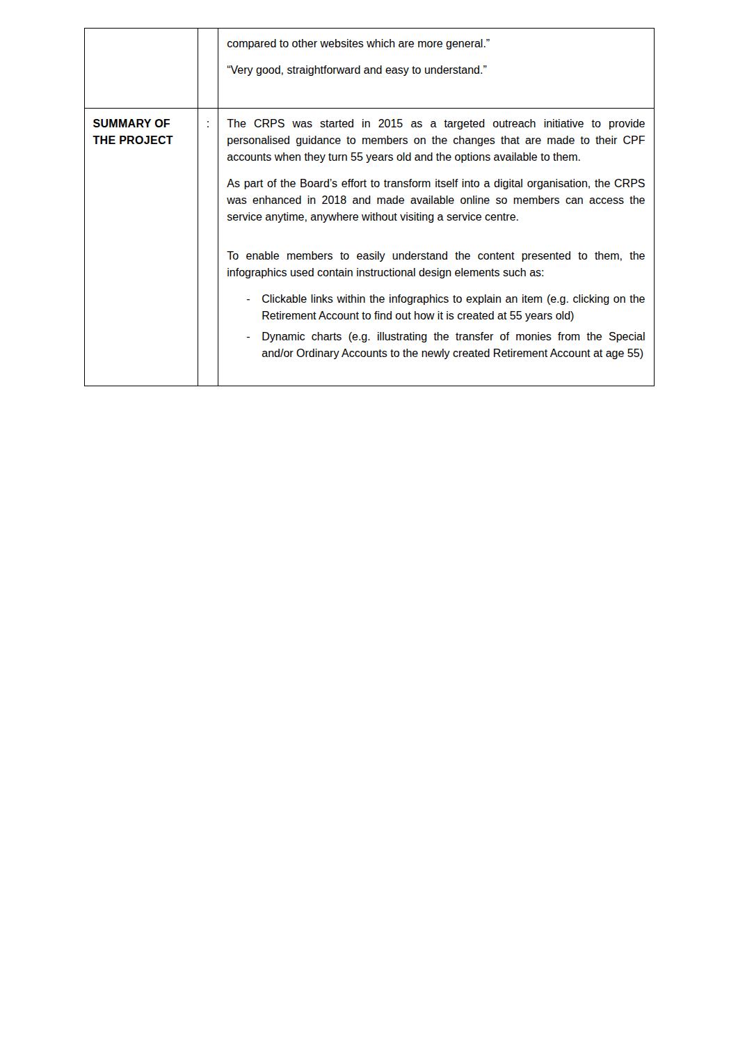| | | compared to other websites which are more general.” “Very good, straightforward and easy to understand.” |
| SUMMARY OF THE PROJECT | : | The CRPS was started in 2015 as a targeted outreach initiative to provide personalised guidance to members on the changes that are made to their CPF accounts when they turn 55 years old and the options available to them. As part of the Board’s effort to transform itself into a digital organisation, the CRPS was enhanced in 2018 and made available online so members can access the service anytime, anywhere without visiting a service centre. To enable members to easily understand the content presented to them, the infographics used contain instructional design elements such as: Clickable links within the infographics to explain an item (e.g. clicking on the Retirement Account to find out how it is created at 55 years old) Dynamic charts (e.g. illustrating the transfer of monies from the Special and/or Ordinary Accounts to the newly created Retirement Account at age 55) |